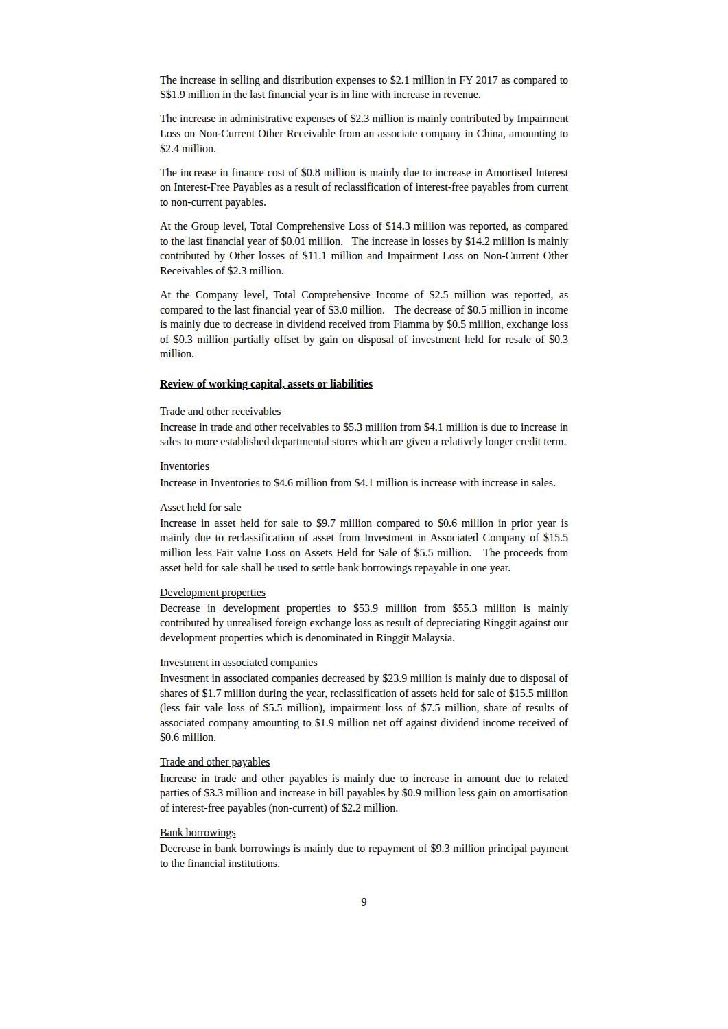The increase in selling and distribution expenses to $2.1 million in FY 2017 as compared to S$1.9 million in the last financial year is in line with increase in revenue.
The increase in administrative expenses of $2.3 million is mainly contributed by Impairment Loss on Non-Current Other Receivable from an associate company in China, amounting to $2.4 million.
The increase in finance cost of $0.8 million is mainly due to increase in Amortised Interest on Interest-Free Payables as a result of reclassification of interest-free payables from current to non-current payables.
At the Group level, Total Comprehensive Loss of $14.3 million was reported, as compared to the last financial year of $0.01 million. The increase in losses by $14.2 million is mainly contributed by Other losses of $11.1 million and Impairment Loss on Non-Current Other Receivables of $2.3 million.
At the Company level, Total Comprehensive Income of $2.5 million was reported, as compared to the last financial year of $3.0 million. The decrease of $0.5 million in income is mainly due to decrease in dividend received from Fiamma by $0.5 million, exchange loss of $0.3 million partially offset by gain on disposal of investment held for resale of $0.3 million.
Review of working capital, assets or liabilities
Trade and other receivables
Increase in trade and other receivables to $5.3 million from $4.1 million is due to increase in sales to more established departmental stores which are given a relatively longer credit term.
Inventories
Increase in Inventories to $4.6 million from $4.1 million is increase with increase in sales.
Asset held for sale
Increase in asset held for sale to $9.7 million compared to $0.6 million in prior year is mainly due to reclassification of asset from Investment in Associated Company of $15.5 million less Fair value Loss on Assets Held for Sale of $5.5 million. The proceeds from asset held for sale shall be used to settle bank borrowings repayable in one year.
Development properties
Decrease in development properties to $53.9 million from $55.3 million is mainly contributed by unrealised foreign exchange loss as result of depreciating Ringgit against our development properties which is denominated in Ringgit Malaysia.
Investment in associated companies
Investment in associated companies decreased by $23.9 million is mainly due to disposal of shares of $1.7 million during the year, reclassification of assets held for sale of $15.5 million (less fair vale loss of $5.5 million), impairment loss of $7.5 million, share of results of associated company amounting to $1.9 million net off against dividend income received of $0.6 million.
Trade and other payables
Increase in trade and other payables is mainly due to increase in amount due to related parties of $3.3 million and increase in bill payables by $0.9 million less gain on amortisation of interest-free payables (non-current) of $2.2 million.
Bank borrowings
Decrease in bank borrowings is mainly due to repayment of $9.3 million principal payment to the financial institutions.
9